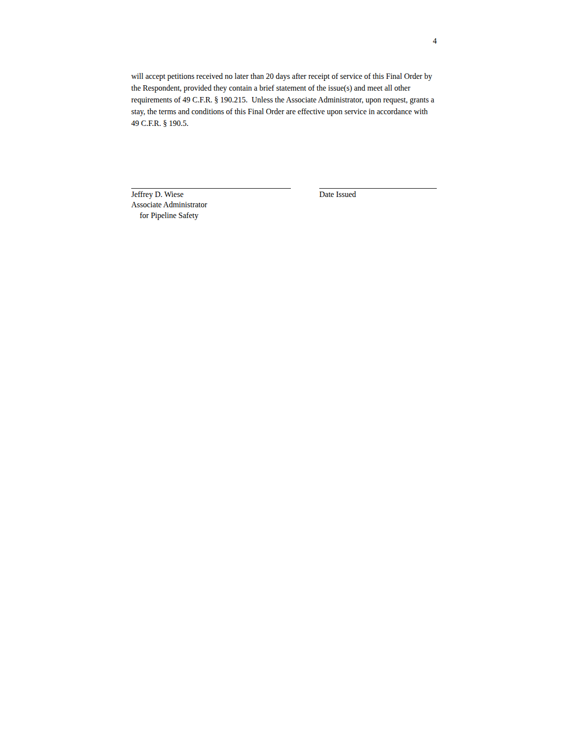4
will accept petitions received no later than 20 days after receipt of service of this Final Order by the Respondent, provided they contain a brief statement of the issue(s) and meet all other requirements of 49 C.F.R. § 190.215. Unless the Associate Administrator, upon request, grants a stay, the terms and conditions of this Final Order are effective upon service in accordance with 49 C.F.R. § 190.5.
| Jeffrey D. Wiese Associate Administrator for Pipeline Safety | | Date Issued |